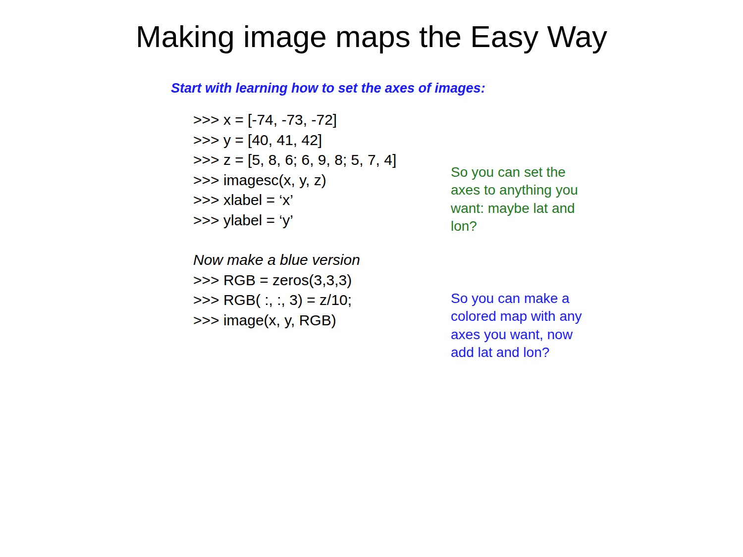Making image maps the Easy Way
Start with learning how to set the axes of images:
>>> x = [-74, -73, -72]
>>> y = [40, 41, 42]
>>> z = [5, 8, 6; 6, 9, 8; 5, 7, 4]
>>> imagesc(x, y, z)
>>> xlabel = ‘x’
>>> ylabel = ‘y’
Now make a blue version
>>> RGB = zeros(3,3,3)
>>> RGB( :, :, 3) = z/10;
>>> image(x, y, RGB)
So you can set the axes to anything you want: maybe lat and lon?
So you can make a colored map with any axes you want, now add lat and lon?